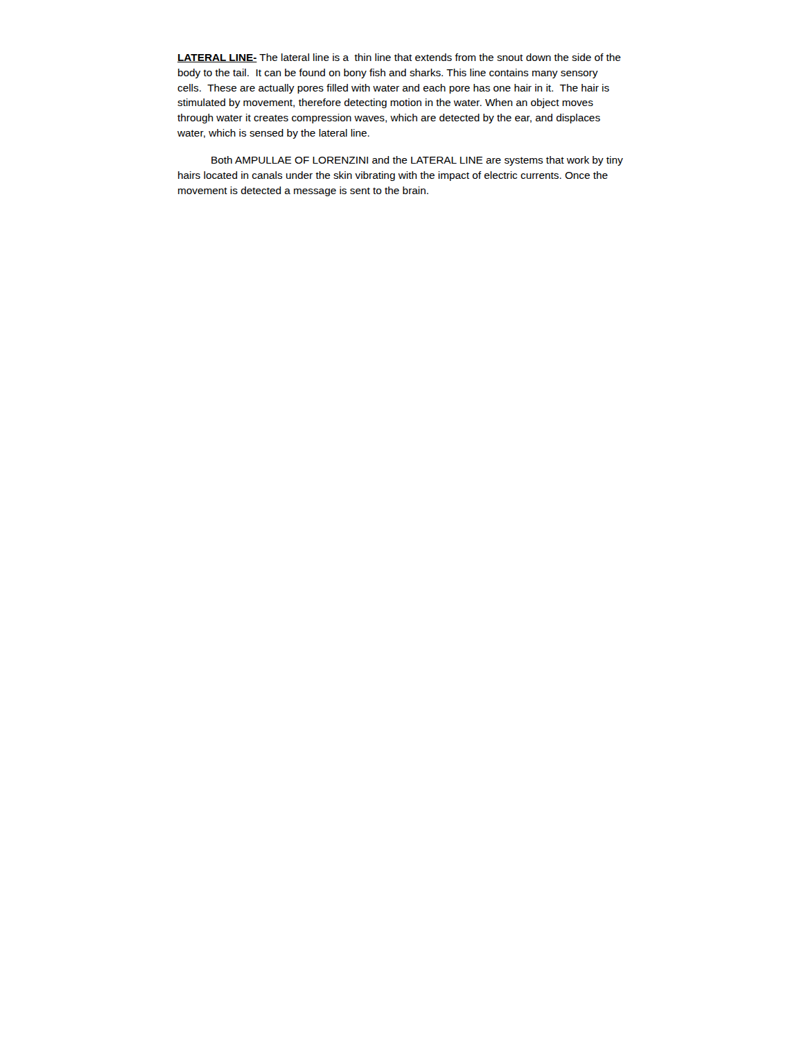LATERAL LINE- The lateral line is a thin line that extends from the snout down the side of the body to the tail. It can be found on bony fish and sharks. This line contains many sensory cells. These are actually pores filled with water and each pore has one hair in it. The hair is stimulated by movement, therefore detecting motion in the water. When an object moves through water it creates compression waves, which are detected by the ear, and displaces water, which is sensed by the lateral line.
Both AMPULLAE OF LORENZINI and the LATERAL LINE are systems that work by tiny hairs located in canals under the skin vibrating with the impact of electric currents. Once the movement is detected a message is sent to the brain.